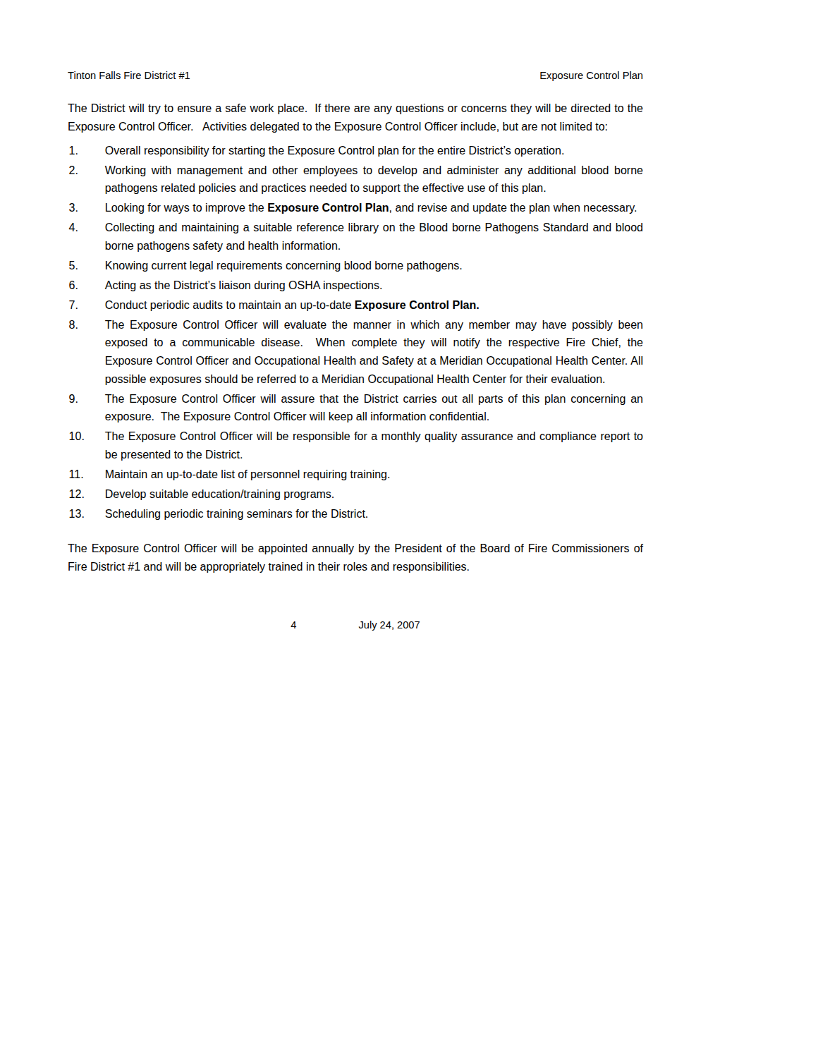Tinton Falls Fire District #1 Exposure Control Plan
The District will try to ensure a safe work place. If there are any questions or concerns they will be directed to the Exposure Control Officer. Activities delegated to the Exposure Control Officer include, but are not limited to:
Overall responsibility for starting the Exposure Control plan for the entire District’s operation.
Working with management and other employees to develop and administer any additional blood borne pathogens related policies and practices needed to support the effective use of this plan.
Looking for ways to improve the Exposure Control Plan, and revise and update the plan when necessary.
Collecting and maintaining a suitable reference library on the Blood borne Pathogens Standard and blood borne pathogens safety and health information.
Knowing current legal requirements concerning blood borne pathogens.
Acting as the District’s liaison during OSHA inspections.
Conduct periodic audits to maintain an up-to-date Exposure Control Plan.
The Exposure Control Officer will evaluate the manner in which any member may have possibly been exposed to a communicable disease. When complete they will notify the respective Fire Chief, the Exposure Control Officer and Occupational Health and Safety at a Meridian Occupational Health Center. All possible exposures should be referred to a Meridian Occupational Health Center for their evaluation.
The Exposure Control Officer will assure that the District carries out all parts of this plan concerning an exposure. The Exposure Control Officer will keep all information confidential.
The Exposure Control Officer will be responsible for a monthly quality assurance and compliance report to be presented to the District.
Maintain an up-to-date list of personnel requiring training.
Develop suitable education/training programs.
Scheduling periodic training seminars for the District.
The Exposure Control Officer will be appointed annually by the President of the Board of Fire Commissioners of Fire District #1 and will be appropriately trained in their roles and responsibilities.
4 July 24, 2007